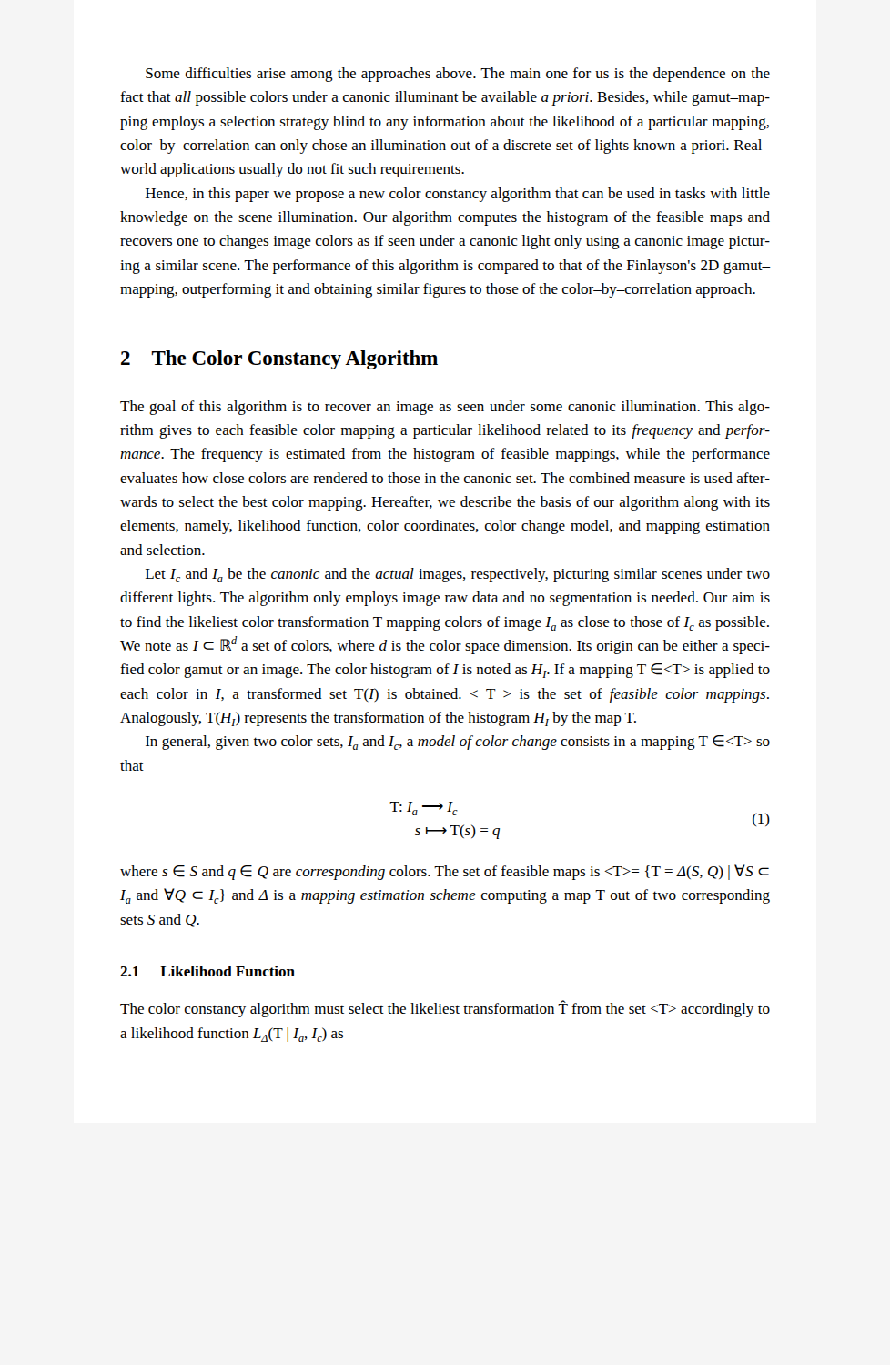Some difficulties arise among the approaches above. The main one for us is the dependence on the fact that all possible colors under a canonic illuminant be available a priori. Besides, while gamut–mapping employs a selection strategy blind to any information about the likelihood of a particular mapping, color–by–correlation can only chose an illumination out of a discrete set of lights known a priori. Real–world applications usually do not fit such requirements.
Hence, in this paper we propose a new color constancy algorithm that can be used in tasks with little knowledge on the scene illumination. Our algorithm computes the histogram of the feasible maps and recovers one to changes image colors as if seen under a canonic light only using a canonic image picturing a similar scene. The performance of this algorithm is compared to that of the Finlayson's 2D gamut–mapping, outperforming it and obtaining similar figures to those of the color–by–correlation approach.
2 The Color Constancy Algorithm
The goal of this algorithm is to recover an image as seen under some canonic illumination. This algorithm gives to each feasible color mapping a particular likelihood related to its frequency and performance. The frequency is estimated from the histogram of feasible mappings, while the performance evaluates how close colors are rendered to those in the canonic set. The combined measure is used afterwards to select the best color mapping. Hereafter, we describe the basis of our algorithm along with its elements, namely, likelihood function, color coordinates, color change model, and mapping estimation and selection.
Let Ic and Ia be the canonic and the actual images, respectively, picturing similar scenes under two different lights. The algorithm only employs image raw data and no segmentation is needed. Our aim is to find the likeliest color transformation T mapping colors of image Ia as close to those of Ic as possible. We note as I ⊂ ℝd a set of colors, where d is the color space dimension. Its origin can be either a specified color gamut or an image. The color histogram of I is noted as HI. If a mapping T ∈<T> is applied to each color in I, a transformed set T(I) is obtained. < T > is the set of feasible color mappings. Analogously, T(HI) represents the transformation of the histogram HI by the map T.
In general, given two color sets, Ia and Ic, a model of color change consists in a mapping T ∈<T> so that
T: Ia ⟶ Ic s ⟼ T(s) = q (1)
where s ∈ S and q ∈ Q are corresponding colors. The set of feasible maps is <T>= {T = Δ(S, Q) | ∀S ⊂ Ia and ∀Q ⊂ Ic} and Δ is a mapping estimation scheme computing a map T out of two corresponding sets S and Q.
2.1 Likelihood Function
The color constancy algorithm must select the likeliest transformation T̂ from the set <T> accordingly to a likelihood function LΔ(T | Ia, Ic) as